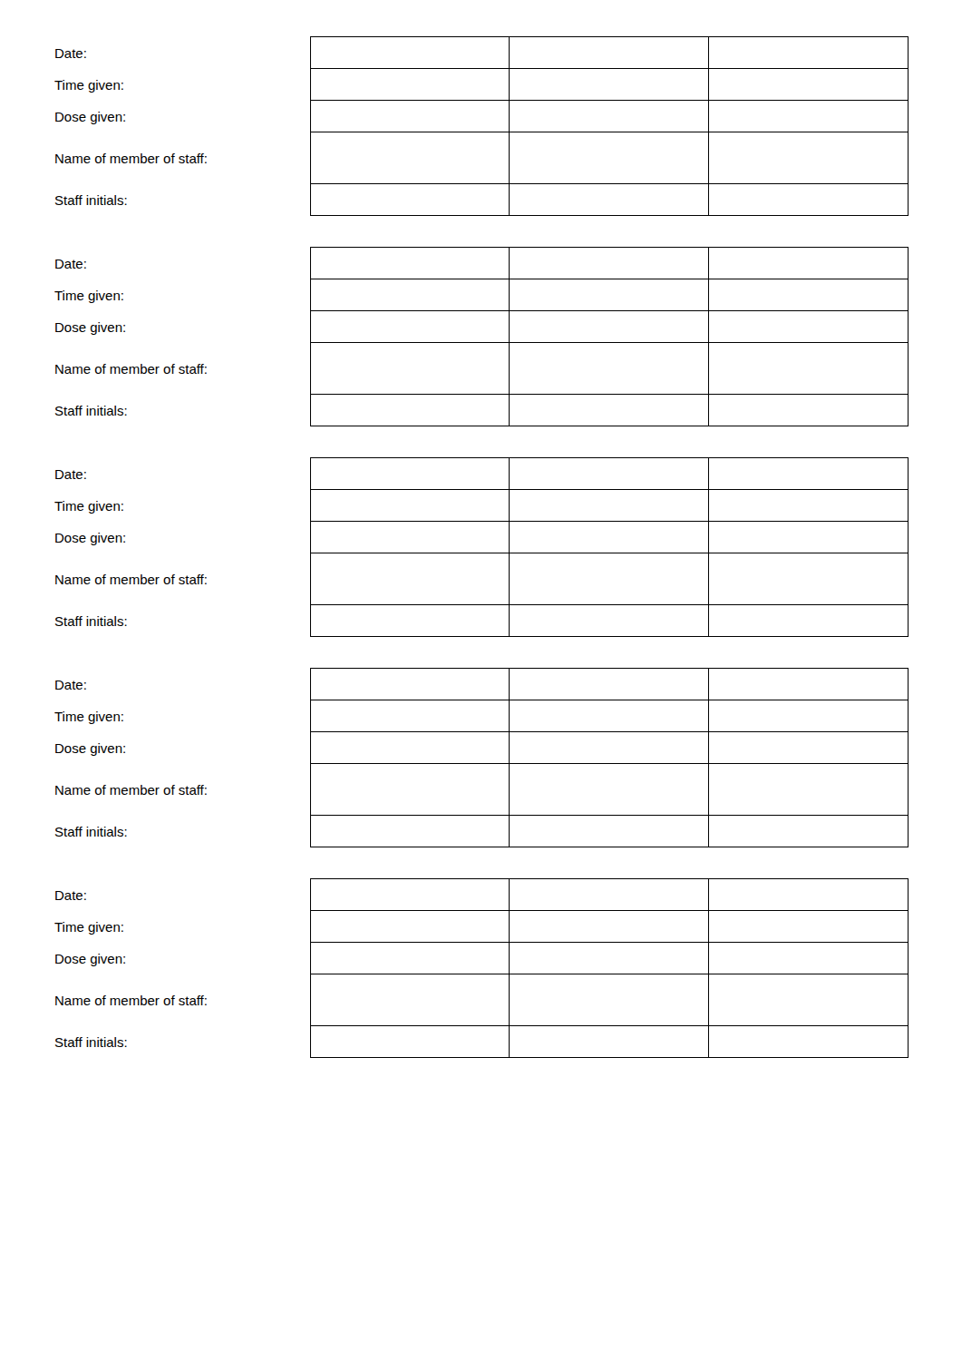Date:
Time given:
Dose given:
Name of member of staff:
Staff initials:
Date:
Time given:
Dose given:
Name of member of staff:
Staff initials:
Date:
Time given:
Dose given:
Name of member of staff:
Staff initials:
Date:
Time given:
Dose given:
Name of member of staff:
Staff initials:
Date:
Time given:
Dose given:
Name of member of staff:
Staff initials: